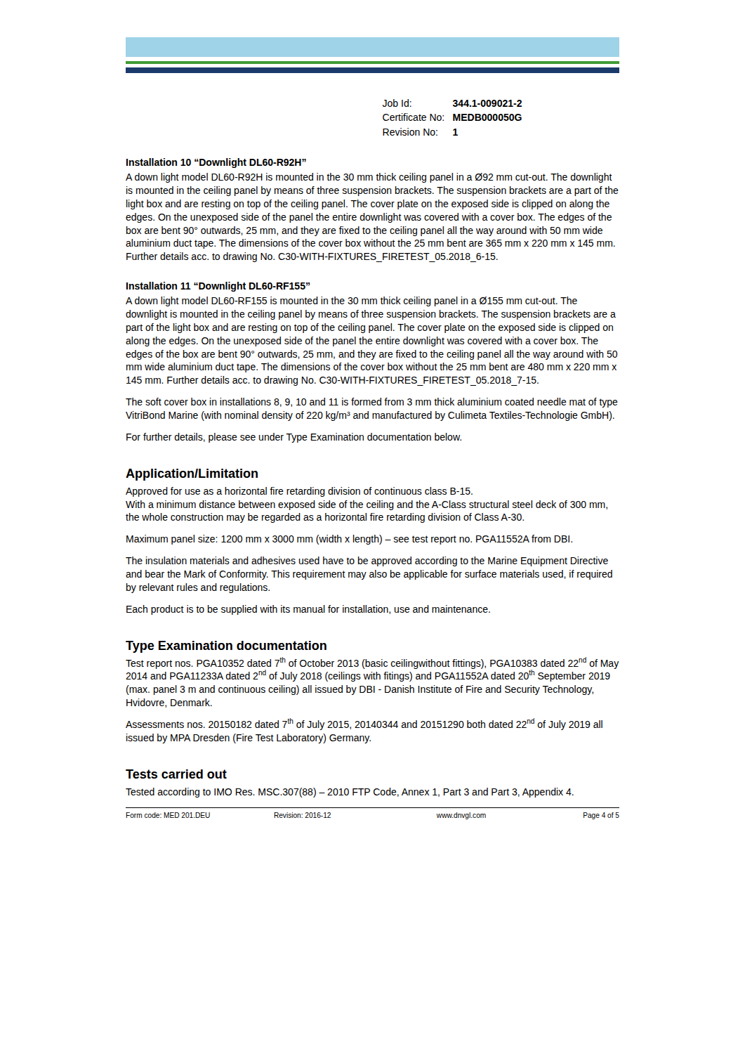| Job Id: | 344.1-009021-2 |
| Certificate No: | MEDB000050G |
| Revision No: | 1 |
Installation 10 “Downlight DL60-R92H”
A down light model DL60-R92H is mounted in the 30 mm thick ceiling panel in a Ø92 mm cut-out. The downlight is mounted in the ceiling panel by means of three suspension brackets. The suspension brackets are a part of the light box and are resting on top of the ceiling panel. The cover plate on the exposed side is clipped on along the edges. On the unexposed side of the panel the entire downlight was covered with a cover box. The edges of the box are bent 90° outwards, 25 mm, and they are fixed to the ceiling panel all the way around with 50 mm wide aluminium duct tape. The dimensions of the cover box without the 25 mm bent are 365 mm x 220 mm x 145 mm. Further details acc. to drawing No. C30-WITH-FIXTURES_FIRETEST_05.2018_6-15.
Installation 11 “Downlight DL60-RF155”
A down light model DL60-RF155 is mounted in the 30 mm thick ceiling panel in a Ø155 mm cut-out. The downlight is mounted in the ceiling panel by means of three suspension brackets. The suspension brackets are a part of the light box and are resting on top of the ceiling panel. The cover plate on the exposed side is clipped on along the edges. On the unexposed side of the panel the entire downlight was covered with a cover box. The edges of the box are bent 90° outwards, 25 mm, and they are fixed to the ceiling panel all the way around with 50 mm wide aluminium duct tape. The dimensions of the cover box without the 25 mm bent are 480 mm x 220 mm x 145 mm. Further details acc. to drawing No. C30-WITH-FIXTURES_FIRETEST_05.2018_7-15.
The soft cover box in installations 8, 9, 10 and 11 is formed from 3 mm thick aluminium coated needle mat of type VitriBond Marine (with nominal density of 220 kg/m³ and manufactured by Culimeta Textiles-Technologie GmbH).
For further details, please see under Type Examination documentation below.
Application/Limitation
Approved for use as a horizontal fire retarding division of continuous class B-15.
With a minimum distance between exposed side of the ceiling and the A-Class structural steel deck of 300 mm, the whole construction may be regarded as a horizontal fire retarding division of Class A-30.
Maximum panel size: 1200 mm x 3000 mm (width x length) – see test report no. PGA11552A from DBI.
The insulation materials and adhesives used have to be approved according to the Marine Equipment Directive and bear the Mark of Conformity. This requirement may also be applicable for surface materials used, if required by relevant rules and regulations.
Each product is to be supplied with its manual for installation, use and maintenance.
Type Examination documentation
Test report nos. PGA10352 dated 7th of October 2013 (basic ceilingwithout fittings), PGA10383 dated 22nd of May 2014 and PGA11233A dated 2nd of July 2018 (ceilings with fitings) and PGA11552A dated 20th September 2019 (max. panel 3 m and continuous ceiling) all issued by DBI - Danish Institute of Fire and Security Technology, Hvidovre, Denmark.
Assessments nos. 20150182 dated 7th of July 2015, 20140344 and 20151290 both dated 22nd of July 2019 all issued by MPA Dresden (Fire Test Laboratory) Germany.
Tests carried out
Tested according to IMO Res. MSC.307(88) – 2010 FTP Code, Annex 1, Part 3 and Part 3, Appendix 4.
Form code: MED 201.DEU
Revision: 2016-12
www.dnvgl.com
Page 4 of 5